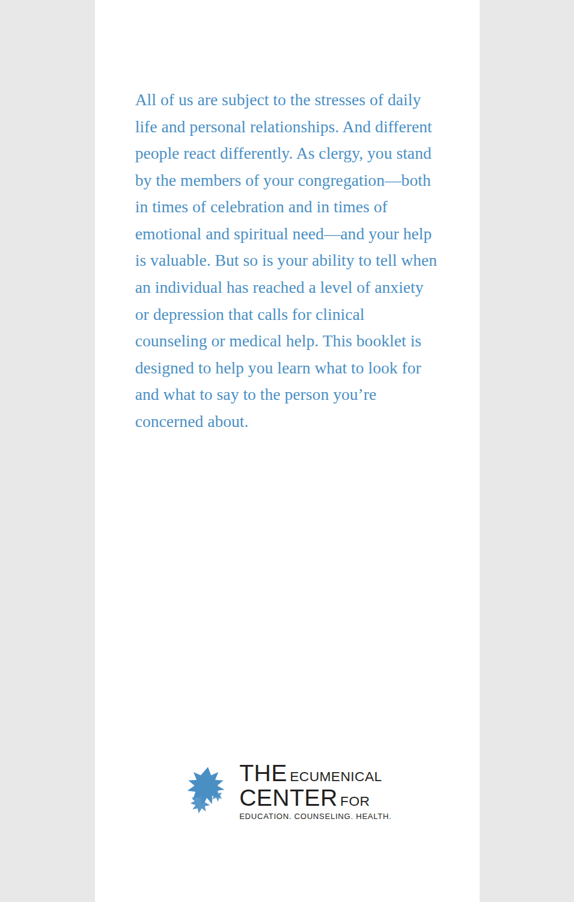All of us are subject to the stresses of daily life and personal relationships. And different people react differently. As clergy, you stand by the members of your congregation—both in times of celebration and in times of emotional and spiritual need—and your help is valuable. But so is your ability to tell when an individual has reached a level of anxiety or depression that calls for clinical counseling or medical help. This booklet is designed to help you learn what to look for and what to say to the person you’re concerned about.
The Ecumenical
Center for
Education. Counseling. Health.